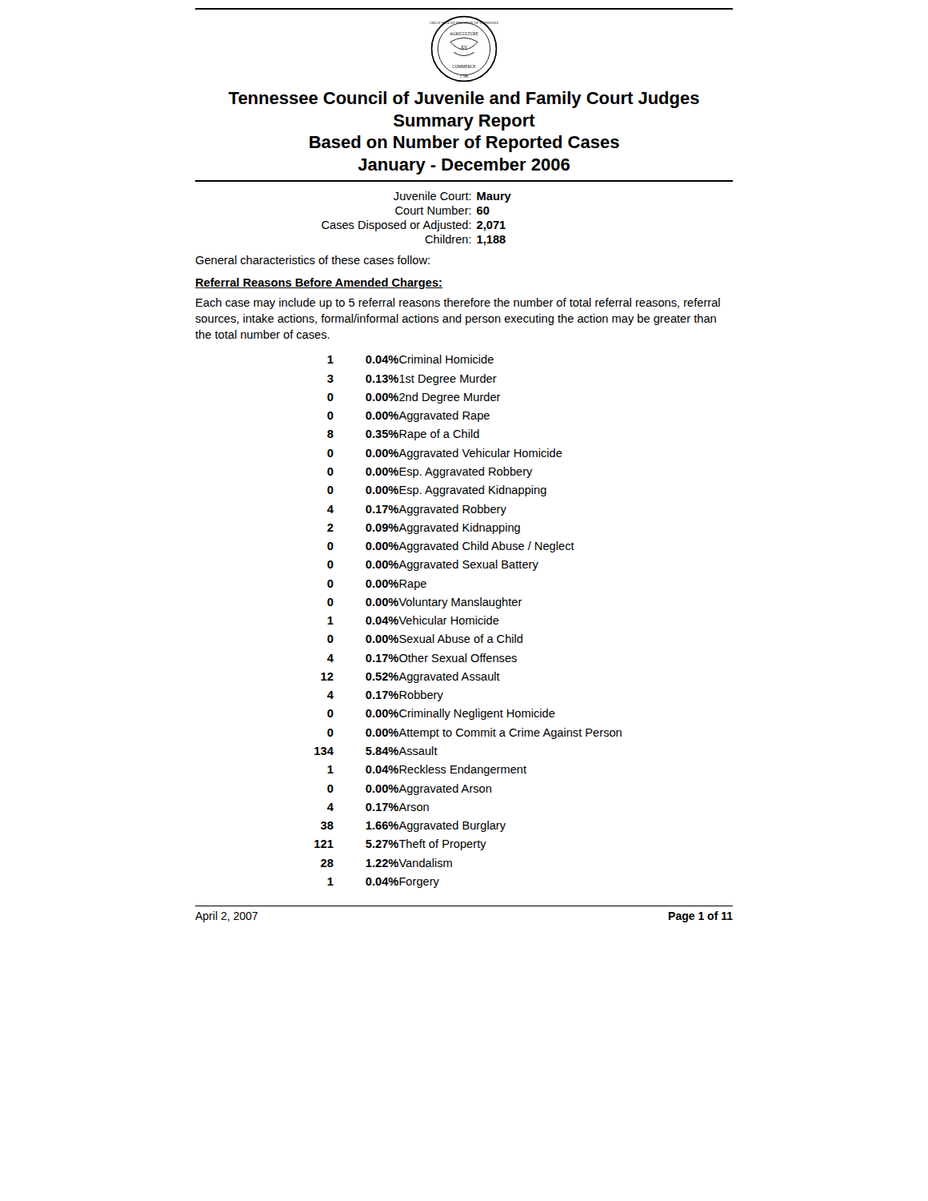Tennessee Council of Juvenile and Family Court Judges
Summary Report
Based on Number of Reported Cases
January - December 2006
Juvenile Court:
Maury
Court Number:
60
Cases Disposed or Adjusted:
2,071
Children:
1,188
General characteristics of these cases follow:
Referral Reasons Before Amended Charges:
Each case may include up to 5 referral reasons therefore the number of total referral reasons, referral sources, intake actions, formal/informal actions and person executing the action may be greater than the total number of cases.
| 1 | 0.04% | Criminal Homicide |
| 3 | 0.13% | 1st Degree Murder |
| 0 | 0.00% | 2nd Degree Murder |
| 0 | 0.00% | Aggravated Rape |
| 8 | 0.35% | Rape of a Child |
| 0 | 0.00% | Aggravated Vehicular Homicide |
| 0 | 0.00% | Esp. Aggravated Robbery |
| 0 | 0.00% | Esp. Aggravated Kidnapping |
| 4 | 0.17% | Aggravated Robbery |
| 2 | 0.09% | Aggravated Kidnapping |
| 0 | 0.00% | Aggravated Child Abuse / Neglect |
| 0 | 0.00% | Aggravated Sexual Battery |
| 0 | 0.00% | Rape |
| 0 | 0.00% | Voluntary Manslaughter |
| 1 | 0.04% | Vehicular Homicide |
| 0 | 0.00% | Sexual Abuse of a Child |
| 4 | 0.17% | Other Sexual Offenses |
| 12 | 0.52% | Aggravated Assault |
| 4 | 0.17% | Robbery |
| 0 | 0.00% | Criminally Negligent Homicide |
| 0 | 0.00% | Attempt to Commit a Crime Against Person |
| 134 | 5.84% | Assault |
| 1 | 0.04% | Reckless Endangerment |
| 0 | 0.00% | Aggravated Arson |
| 4 | 0.17% | Arson |
| 38 | 1.66% | Aggravated Burglary |
| 121 | 5.27% | Theft of Property |
| 28 | 1.22% | Vandalism |
| 1 | 0.04% | Forgery |
April 2, 2007
Page 1 of 11